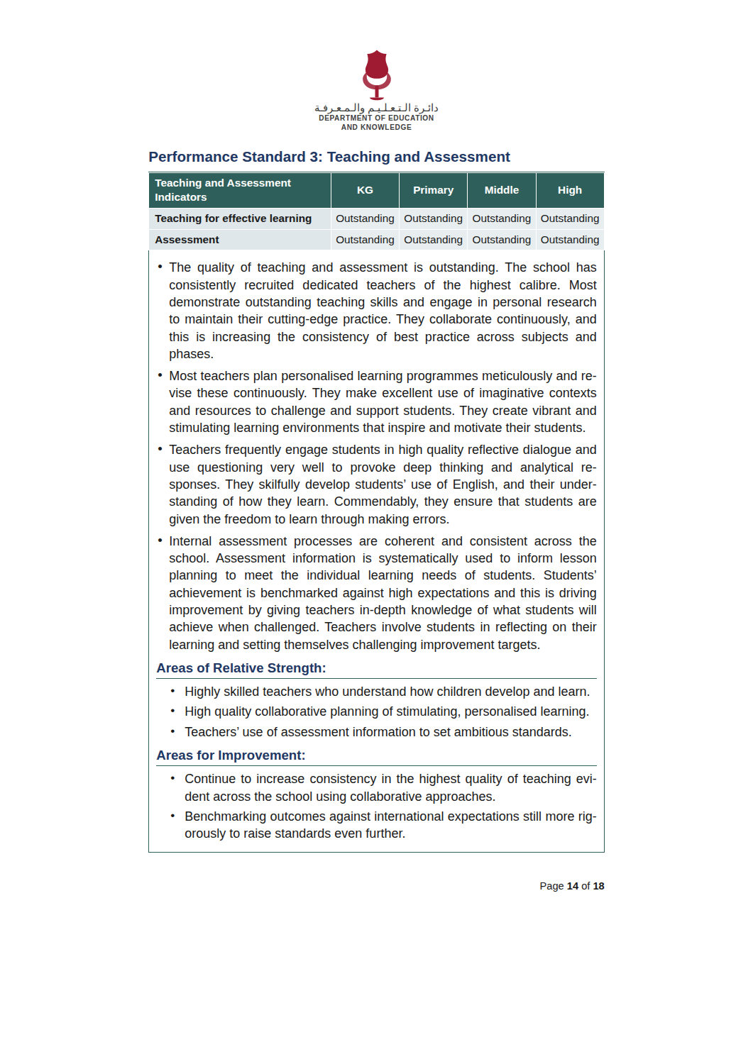دائـرة الـتـعـلـيـم والـمـعـرفـة
DEPARTMENT OF EDUCATION
AND KNOWLEDGE
Performance Standard 3: Teaching and Assessment
| Teaching and Assessment Indicators | KG | Primary | Middle | High |
| --- | --- | --- | --- | --- |
| Teaching for effective learning | Outstanding | Outstanding | Outstanding | Outstanding |
| Assessment | Outstanding | Outstanding | Outstanding | Outstanding |
The quality of teaching and assessment is outstanding. The school has consistently recruited dedicated teachers of the highest calibre. Most demonstrate outstanding teaching skills and engage in personal research to maintain their cutting-edge practice. They collaborate continuously, and this is increasing the consistency of best practice across subjects and phases.
Most teachers plan personalised learning programmes meticulously and revise these continuously. They make excellent use of imaginative contexts and resources to challenge and support students. They create vibrant and stimulating learning environments that inspire and motivate their students.
Teachers frequently engage students in high quality reflective dialogue and use questioning very well to provoke deep thinking and analytical responses. They skilfully develop students’ use of English, and their understanding of how they learn. Commendably, they ensure that students are given the freedom to learn through making errors.
Internal assessment processes are coherent and consistent across the school. Assessment information is systematically used to inform lesson planning to meet the individual learning needs of students. Students’ achievement is benchmarked against high expectations and this is driving improvement by giving teachers in-depth knowledge of what students will achieve when challenged. Teachers involve students in reflecting on their learning and setting themselves challenging improvement targets.
Areas of Relative Strength:
Highly skilled teachers who understand how children develop and learn.
High quality collaborative planning of stimulating, personalised learning.
Teachers’ use of assessment information to set ambitious standards.
Areas for Improvement:
Continue to increase consistency in the highest quality of teaching evident across the school using collaborative approaches.
Benchmarking outcomes against international expectations still more rigorously to raise standards even further.
Page 14 of 18